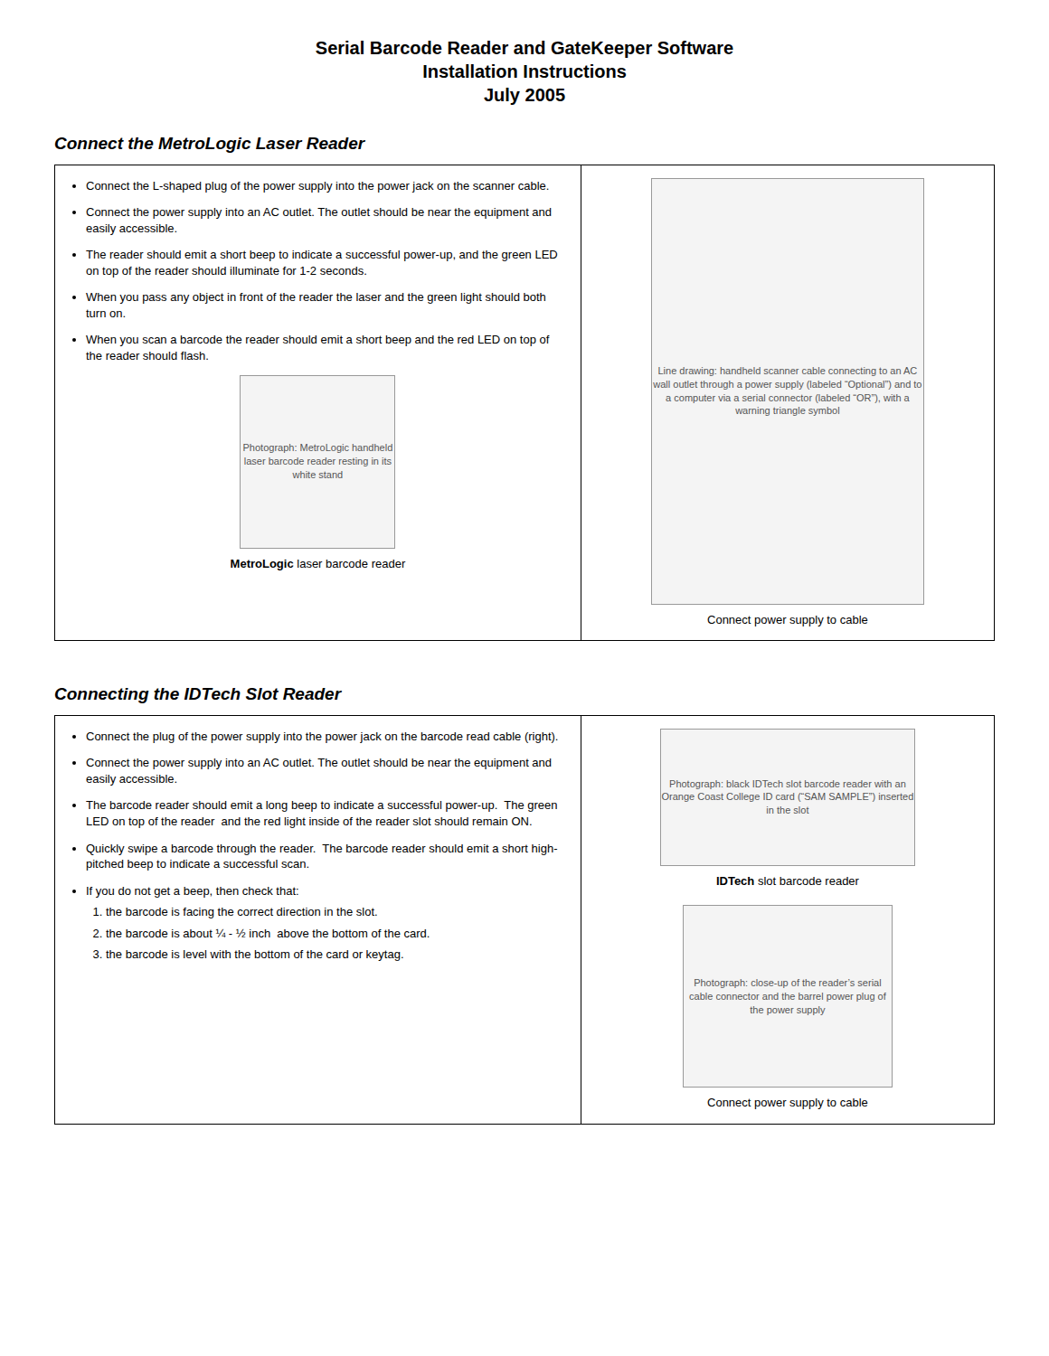Serial Barcode Reader and GateKeeper Software
Installation Instructions
July 2005
Connect the MetroLogic Laser Reader
| Connect the L-shaped plug of the power supply into the power jack on the scanner cable. Connect the power supply into an AC outlet. The outlet should be near the equipment and easily accessible. The reader should emit a short beep to indicate a successful power-up, and the green LED on top of the reader should illuminate for 1-2 seconds. When you pass any object in front of the reader the laser and the green light should both turn on. When you scan a barcode the reader should emit a short beep and the red LED on top of the reader should flash. Photograph: MetroLogic handheld laser barcode reader resting in its white stand MetroLogic laser barcode reader | Line drawing: handheld scanner cable connecting to an AC wall outlet through a power supply (labeled “Optional”) and to a computer via a serial connector (labeled “OR”), with a warning triangle symbol Connect power supply to cable |
Connecting the IDTech Slot Reader
| Connect the plug of the power supply into the power jack on the barcode read cable (right). Connect the power supply into an AC outlet. The outlet should be near the equipment and easily accessible. The barcode reader should emit a long beep to indicate a successful power-up. The green LED on top of the reader and the red light inside of the reader slot should remain ON. Quickly swipe a barcode through the reader. The barcode reader should emit a short high-pitched beep to indicate a successful scan. If you do not get a beep, then check that: the barcode is facing the correct direction in the slot. the barcode is about ¼ - ½ inch above the bottom of the card. the barcode is level with the bottom of the card or keytag. | Photograph: black IDTech slot barcode reader with an Orange Coast College ID card (“SAM SAMPLE”) inserted in the slot IDTech slot barcode reader Photograph: close-up of the reader’s serial cable connector and the barrel power plug of the power supply Connect power supply to cable |